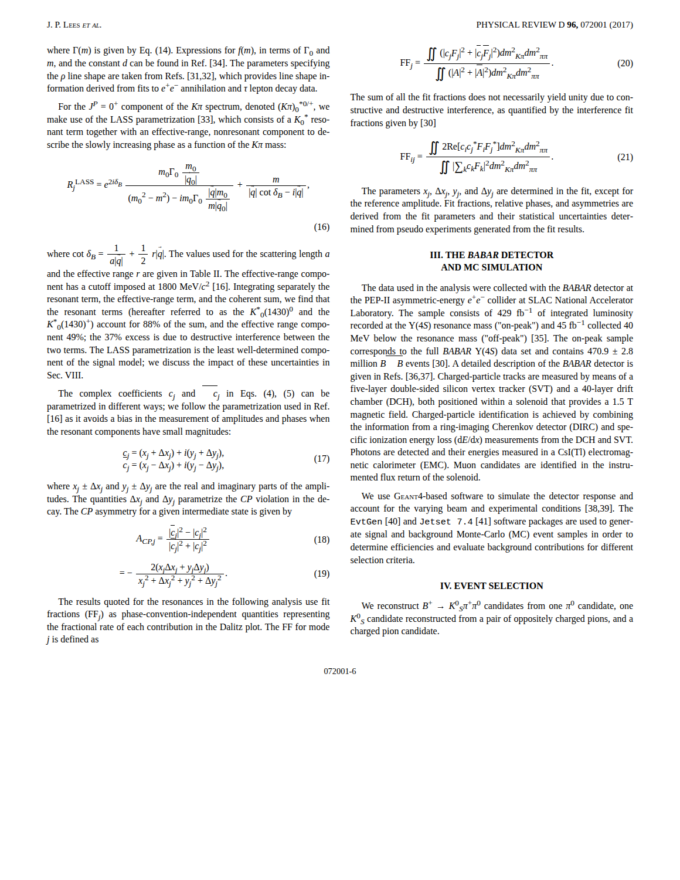J. P. Lees et al.
PHYSICAL REVIEW D 96, 072001 (2017)
where Γ(m) is given by Eq. (14). Expressions for f(m), in terms of Γ0 and m, and the constant d can be found in Ref. [34]. The parameters specifying the ρ line shape are taken from Refs. [31,32], which provides line shape information derived from fits to e+e− annihilation and τ lepton decay data.
For the JP = 0+ component of the Kπ spectrum, denoted (Kπ)0*0/+, we make use of the LASS parametrization [33], which consists of a K0* resonant term together with an effective-range, nonresonant component to describe the slowly increasing phase as a function of the Kπ mass:
RjLASS = e2iδB m0Γ0 m0|q0| (m02 − m2) − im0Γ0 |q|m0 m|q0| + m |q| cot δB − i|q| ,
(16)
where cot δB = 1 a|q| + 12 r|q|. The values used for the scattering length a and the effective range r are given in Table II. The effective-range component has a cutoff imposed at 1800 MeV/c2 [16]. Integrating separately the resonant term, the effective-range term, and the coherent sum, we find that the resonant terms (hereafter referred to as the K*0(1430)0 and the K*0(1430)+) account for 88% of the sum, and the effective range component 49%; the 37% excess is due to destructive interference between the two terms. The LASS parametrization is the least well-determined component of the signal model; we discuss the impact of these uncertainties in Sec. VIII.
The complex coefficients cj and cj in Eqs. (4), (5) can be parametrized in different ways; we follow the parametrization used in Ref. [16] as it avoids a bias in the measurement of amplitudes and phases when the resonant components have small magnitudes:
cj = (xj + Δxj) + i(yj + Δyj),
cj = (xj − Δxj) + i(yj − Δyj),
(17)
where xj ± Δxj and yj ± Δyj are the real and imaginary parts of the amplitudes. The quantities Δxj and Δyj parametrize the CP violation in the decay. The CP asymmetry for a given intermediate state is given by
ACP,j = |cj|2 − |cj|2 |cj|2 + |cj|2
(18)
= − 2(xj Δxj + yj Δyj) xj2 + Δxj2 + yj2 + Δyj2 .
(19)
The results quoted for the resonances in the following analysis use fit fractions (FFj) as phase-convention-independent quantities representing the fractional rate of each contribution in the Dalitz plot. The FF for mode j is defined as
FFj = ∬ (|cjFj|2 + |cjFj|2)dm2Kπdm2ππ ∬ (|A|2 + |A|2)dm2Kπdm2ππ .
(20)
The sum of all the fit fractions does not necessarily yield unity due to constructive and destructive interference, as quantified by the interference fit fractions given by [30]
FFij = ∬ 2Re[cicj*FiFj*]dm2Kπdm2ππ ∬ |∑kckFk|2dm2Kπdm2ππ .
(21)
The parameters xj, Δxj, yj, and Δyj are determined in the fit, except for the reference amplitude. Fit fractions, relative phases, and asymmetries are derived from the fit parameters and their statistical uncertainties determined from pseudo experiments generated from the fit results.
III. THE BABAR DETECTOR
AND MC SIMULATION
The data used in the analysis were collected with the BABAR detector at the PEP-II asymmetric-energy e+e− collider at SLAC National Accelerator Laboratory. The sample consists of 429 fb−1 of integrated luminosity recorded at the Υ(4S) resonance mass ("on-peak") and 45 fb−1 collected 40 MeV below the resonance mass ("off-peak") [35]. The on-peak sample corresponds to the full BABAR Υ(4S) data set and contains 470.9 ± 2.8 million BB events [30]. A detailed description of the BABAR detector is given in Refs. [36,37]. Charged-particle tracks are measured by means of a five-layer double-sided silicon vertex tracker (SVT) and a 40-layer drift chamber (DCH), both positioned within a solenoid that provides a 1.5 T magnetic field. Charged-particle identification is achieved by combining the information from a ring-imaging Cherenkov detector (DIRC) and specific ionization energy loss (dE/dx) measurements from the DCH and SVT. Photons are detected and their energies measured in a CsI(Tl) electromagnetic calorimeter (EMC). Muon candidates are identified in the instrumented flux return of the solenoid.
We use Geant4-based software to simulate the detector response and account for the varying beam and experimental conditions [38,39]. The EvtGen [40] and Jetset 7.4 [41] software packages are used to generate signal and background Monte-Carlo (MC) event samples in order to determine efficiencies and evaluate background contributions for different selection criteria.
IV. EVENT SELECTION
We reconstruct B+ → K0Sπ+π0 candidates from one π0 candidate, one K0S candidate reconstructed from a pair of oppositely charged pions, and a charged pion candidate.
072001-6